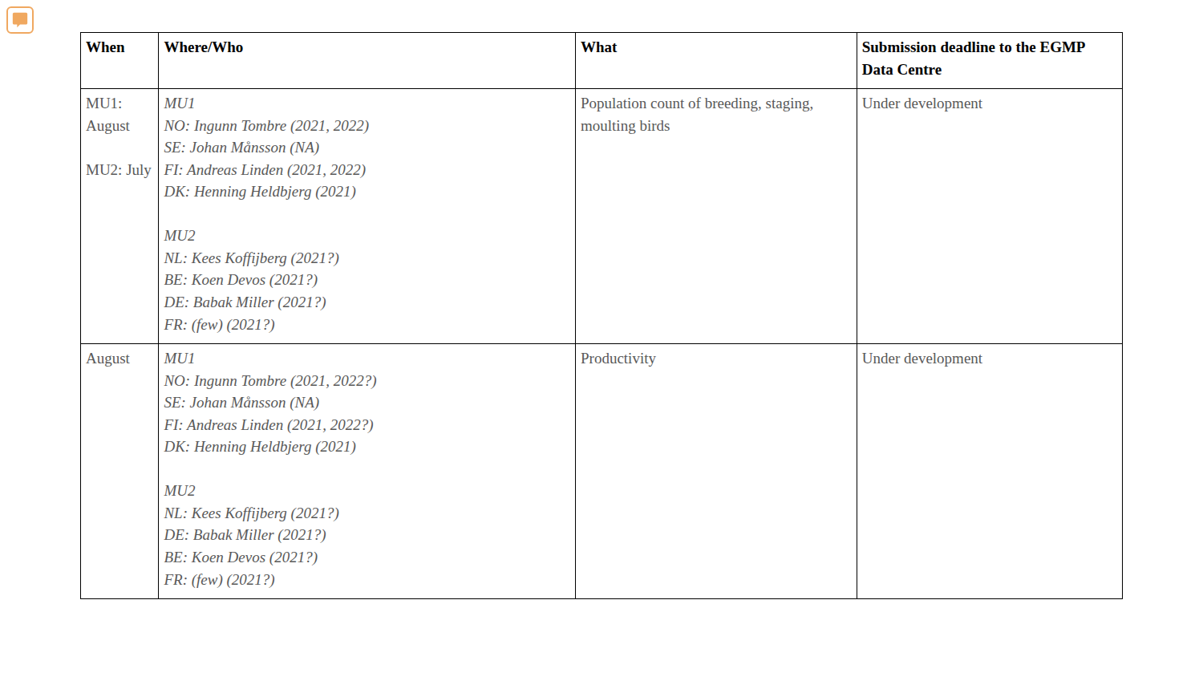| When | Where/Who | What | Submission deadline to the EGMP Data Centre |
| --- | --- | --- | --- |
| MU1: August MU2: July | MU1 NO: Ingunn Tombre (2021, 2022) SE: Johan Månsson (NA) FI: Andreas Linden (2021, 2022) DK: Henning Heldbjerg (2021) MU2 NL: Kees Koffijberg (2021?) BE: Koen Devos (2021?) DE: Babak Miller (2021?) FR: (few) (2021?) | Population count of breeding, staging, moulting birds | Under development |
| August | MU1 NO: Ingunn Tombre (2021, 2022?) SE: Johan Månsson (NA) FI: Andreas Linden (2021, 2022?) DK: Henning Heldbjerg (2021) MU2 NL: Kees Koffijberg (2021?) DE: Babak Miller (2021?) BE: Koen Devos (2021?) FR: (few) (2021?) | Productivity | Under development |